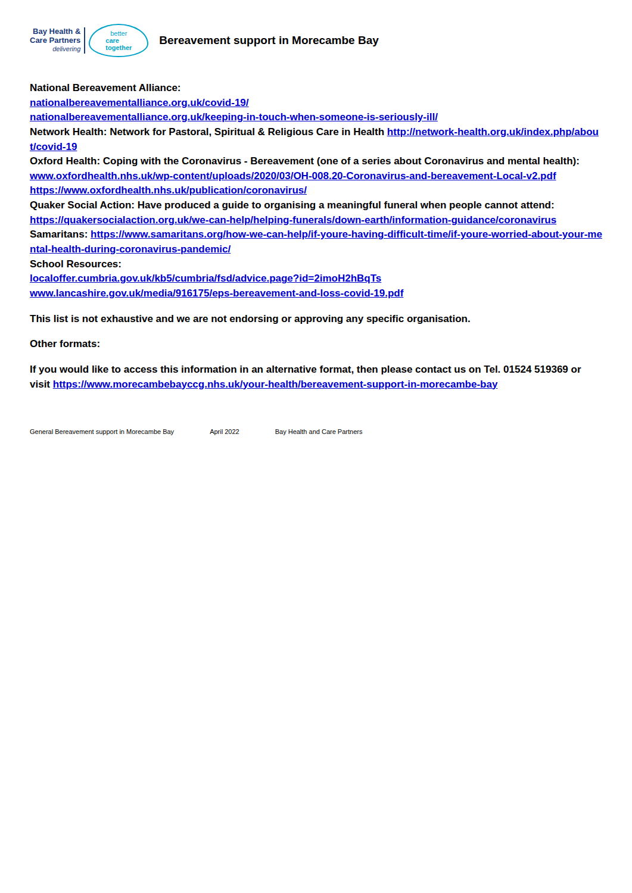Bay Health &
Care Partners
delivering
bettercare
together
Bereavement support in Morecambe Bay
National Bereavement Alliance:
nationalbereavementalliance.org.uk/covid-19/
nationalbereavementalliance.org.uk/keeping-in-touch-when-someone-is-seriously-ill/
Network Health: Network for Pastoral, Spiritual & Religious Care in Health http://network-health.org.uk/index.php/about/covid-19
Oxford Health: Coping with the Coronavirus - Bereavement (one of a series about Coronavirus and mental health):
www.oxfordhealth.nhs.uk/wp-content/uploads/2020/03/OH-008.20-Coronavirus-and-bereavement-Local-v2.pdf
https://www.oxfordhealth.nhs.uk/publication/coronavirus/
Quaker Social Action: Have produced a guide to organising a meaningful funeral when people cannot attend:
https://quakersocialaction.org.uk/we-can-help/helping-funerals/down-earth/information-guidance/coronavirus
Samaritans: https://www.samaritans.org/how-we-can-help/if-youre-having-difficult-time/if-youre-worried-about-your-mental-health-during-coronavirus-pandemic/
School Resources:
localoffer.cumbria.gov.uk/kb5/cumbria/fsd/advice.page?id=2imoH2hBqTs
www.lancashire.gov.uk/media/916175/eps-bereavement-and-loss-covid-19.pdf
This list is not exhaustive and we are not endorsing or approving any specific organisation.
Other formats:
If you would like to access this information in an alternative format, then please contact us on Tel. 01524 519369 or visit https://www.morecambebayccg.nhs.uk/your-health/bereavement-support-in-morecambe-bay
General Bereavement support in Morecambe Bay April 2022 Bay Health and Care Partners